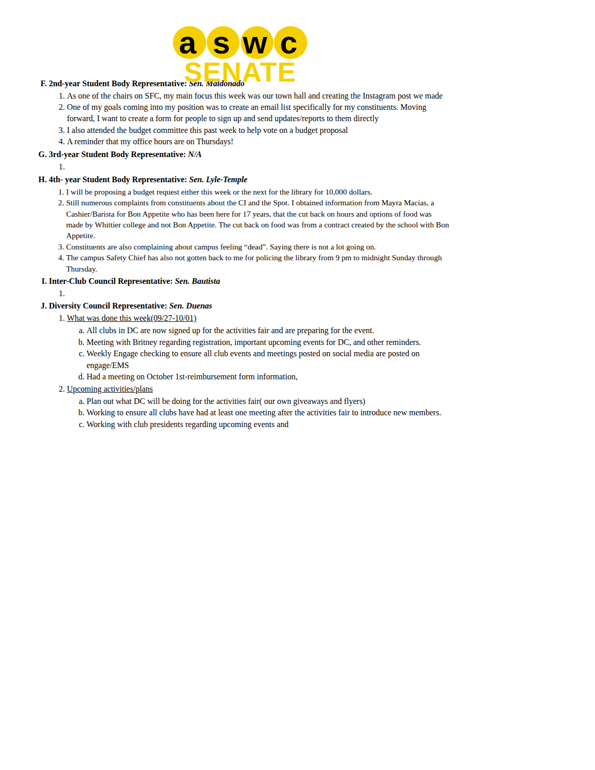aswc
SENATE
2nd-year Student Body Representative: Sen. Maldonado
As one of the chairs on SFC, my main focus this week was our town hall and creating the Instagram post we made
One of my goals coming into my position was to create an email list specifically for my constituents. Moving forward, I want to create a form for people to sign up and send updates/reports to them directly
I also attended the budget committee this past week to help vote on a budget proposal
A reminder that my office hours are on Thursdays!
3rd-year Student Body Representative: N/A
4th- year Student Body Representative: Sen. Lyle-Temple
I will be proposing a budget request either this week or the next for the library for 10,000 dollars.
Still numerous complaints from constituents about the CI and the Spot. I obtained information from Mayra Macias, a Cashier/Barista for Bon Appetite who has been here for 17 years, that the cut back on hours and options of food was made by Whittier college and not Bon Appetite. The cut back on food was from a contract created by the school with Bon Appetite.
Constituents are also complaining about campus feeling “dead”. Saying there is not a lot going on.
The campus Safety Chief has also not gotten back to me for policing the library from 9 pm to midnight Sunday through Thursday.
Inter-Club Council Representative: Sen. Bautista
Diversity Council Representative: Sen. Duenas
What was done this week(09/27-10/01)
All clubs in DC are now signed up for the activities fair and are preparing for the event.
Meeting with Britney regarding registration, important upcoming events for DC, and other reminders.
Weekly Engage checking to ensure all club events and meetings posted on social media are posted on engage/EMS
Had a meeting on October 1st-reimbursement form information,
Upcoming activities/plans
Plan out what DC will be doing for the activities fair( our own giveaways and flyers)
Working to ensure all clubs have had at least one meeting after the activities fair to introduce new members.
Working with club presidents regarding upcoming events and